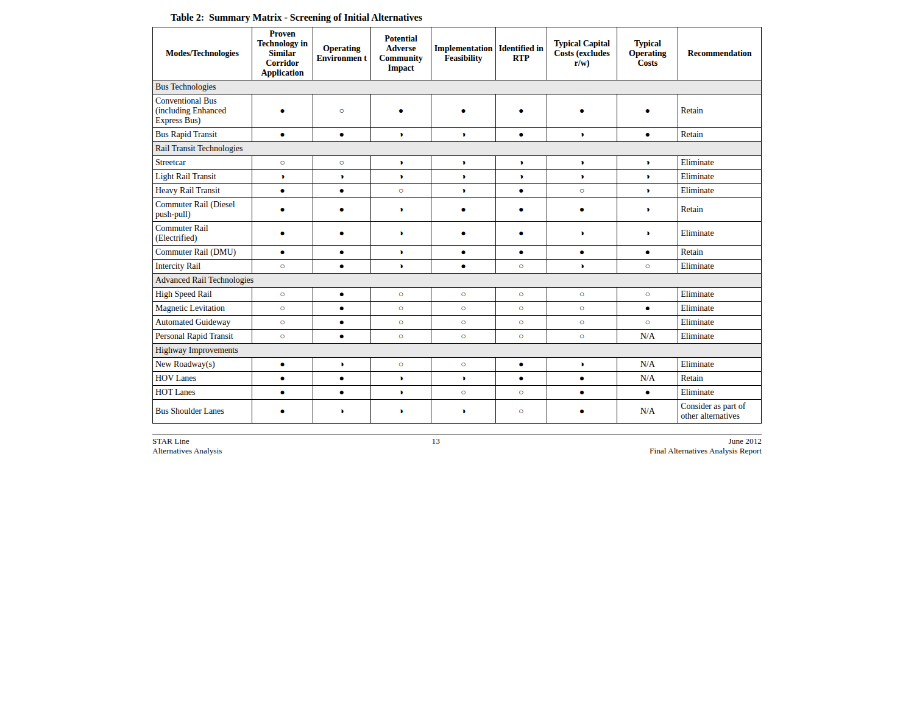Table 2: Summary Matrix - Screening of Initial Alternatives
| Modes/Technologies | Proven Technology in Similar Corridor Application | Operating Environmen t | Potential Adverse Community Impact | Implementation Feasibility | Identified in RTP | Typical Capital Costs (excludes r/w) | Typical Operating Costs | Recommendation |
| --- | --- | --- | --- | --- | --- | --- | --- | --- |
| Bus Technologies |
| Conventional Bus (including Enhanced Express Bus) | | | | | | | | Retain |
| Bus Rapid Transit | | | | | | | | Retain |
| Rail Transit Technologies |
| Streetcar | | | | | | | | Eliminate |
| Light Rail Transit | | | | | | | | Eliminate |
| Heavy Rail Transit | | | | | | | | Eliminate |
| Commuter Rail (Diesel push-pull) | | | | | | | | Retain |
| Commuter Rail (Electrified) | | | | | | | | Eliminate |
| Commuter Rail (DMU) | | | | | | | | Retain |
| Intercity Rail | | | | | | | | Eliminate |
| Advanced Rail Technologies |
| High Speed Rail | | | | | | | | Eliminate |
| Magnetic Levitation | | | | | | | | Eliminate |
| Automated Guideway | | | | | | | | Eliminate |
| Personal Rapid Transit | | | | | | | N/A | Eliminate |
| Highway Improvements |
| New Roadway(s) | | | | | | | N/A | Eliminate |
| HOV Lanes | | | | | | | N/A | Retain |
| HOT Lanes | | | | | | | | Eliminate |
| Bus Shoulder Lanes | | | | | | | N/A | Consider as part of other alternatives |
STAR Line
Alternatives Analysis
13
June 2012
Final Alternatives Analysis Report